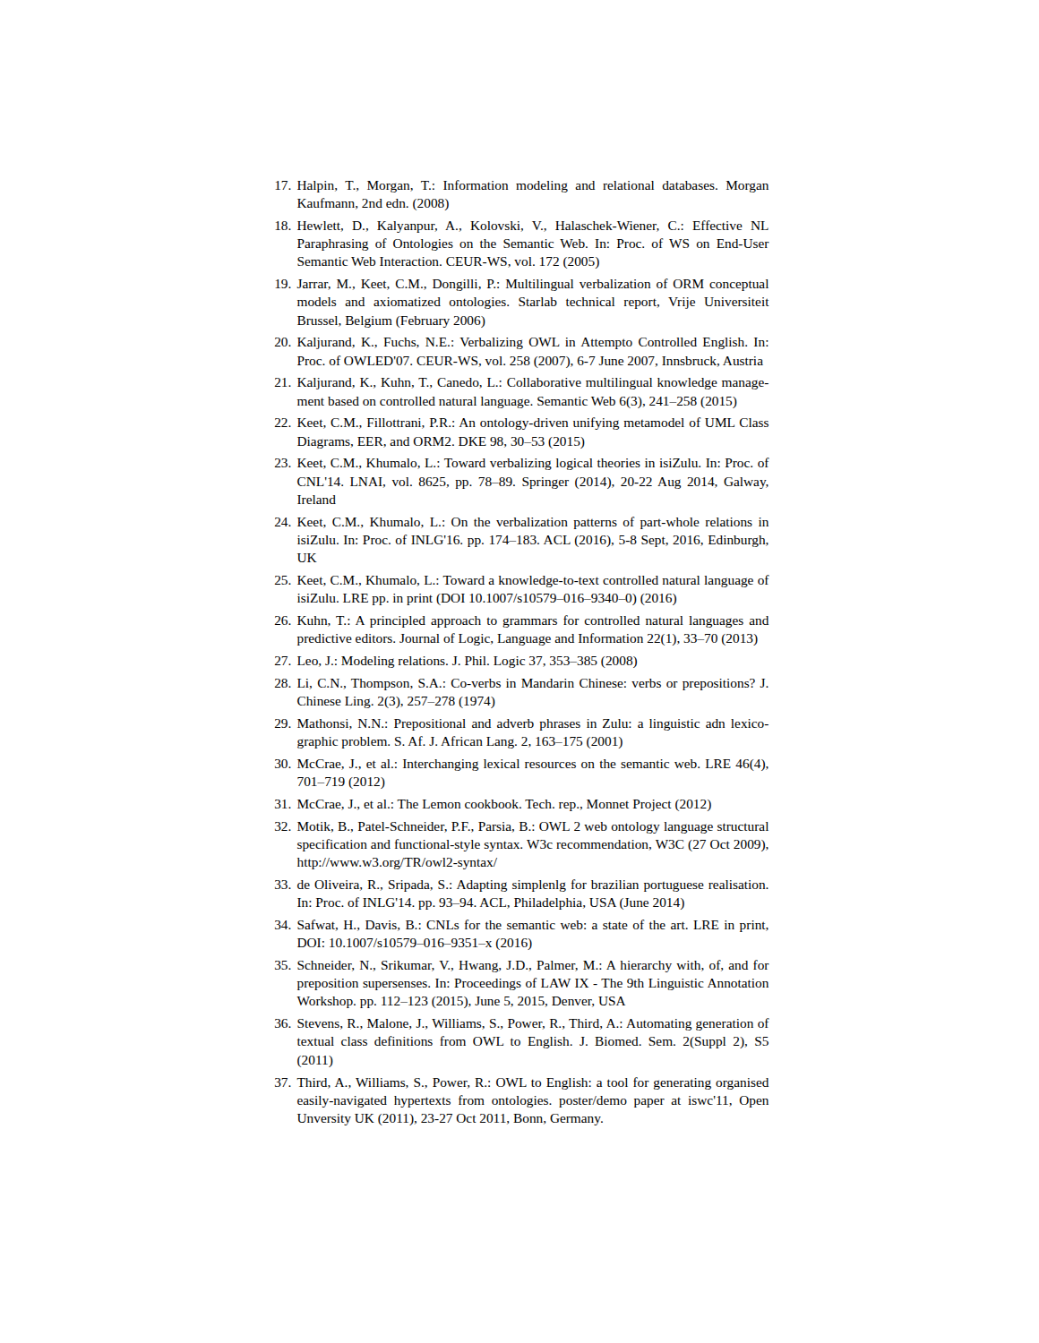17. Halpin, T., Morgan, T.: Information modeling and relational databases. Morgan Kaufmann, 2nd edn. (2008)
18. Hewlett, D., Kalyanpur, A., Kolovski, V., Halaschek-Wiener, C.: Effective NL Paraphrasing of Ontologies on the Semantic Web. In: Proc. of WS on End-User Semantic Web Interaction. CEUR-WS, vol. 172 (2005)
19. Jarrar, M., Keet, C.M., Dongilli, P.: Multilingual verbalization of ORM conceptual models and axiomatized ontologies. Starlab technical report, Vrije Universiteit Brussel, Belgium (February 2006)
20. Kaljurand, K., Fuchs, N.E.: Verbalizing OWL in Attempto Controlled English. In: Proc. of OWLED'07. CEUR-WS, vol. 258 (2007), 6-7 June 2007, Innsbruck, Austria
21. Kaljurand, K., Kuhn, T., Canedo, L.: Collaborative multilingual knowledge management based on controlled natural language. Semantic Web 6(3), 241–258 (2015)
22. Keet, C.M., Fillottrani, P.R.: An ontology-driven unifying metamodel of UML Class Diagrams, EER, and ORM2. DKE 98, 30–53 (2015)
23. Keet, C.M., Khumalo, L.: Toward verbalizing logical theories in isiZulu. In: Proc. of CNL'14. LNAI, vol. 8625, pp. 78–89. Springer (2014), 20-22 Aug 2014, Galway, Ireland
24. Keet, C.M., Khumalo, L.: On the verbalization patterns of part-whole relations in isiZulu. In: Proc. of INLG'16. pp. 174–183. ACL (2016), 5-8 Sept, 2016, Edinburgh, UK
25. Keet, C.M., Khumalo, L.: Toward a knowledge-to-text controlled natural language of isiZulu. LRE pp. in print (DOI 10.1007/s10579–016–9340–0) (2016)
26. Kuhn, T.: A principled approach to grammars for controlled natural languages and predictive editors. Journal of Logic, Language and Information 22(1), 33–70 (2013)
27. Leo, J.: Modeling relations. J. Phil. Logic 37, 353–385 (2008)
28. Li, C.N., Thompson, S.A.: Co-verbs in Mandarin Chinese: verbs or prepositions? J. Chinese Ling. 2(3), 257–278 (1974)
29. Mathonsi, N.N.: Prepositional and adverb phrases in Zulu: a linguistic adn lexicographic problem. S. Af. J. African Lang. 2, 163–175 (2001)
30. McCrae, J., et al.: Interchanging lexical resources on the semantic web. LRE 46(4), 701–719 (2012)
31. McCrae, J., et al.: The Lemon cookbook. Tech. rep., Monnet Project (2012)
32. Motik, B., Patel-Schneider, P.F., Parsia, B.: OWL 2 web ontology language structural specification and functional-style syntax. W3c recommendation, W3C (27 Oct 2009), http://www.w3.org/TR/owl2-syntax/
33. de Oliveira, R., Sripada, S.: Adapting simplenlg for brazilian portuguese realisation. In: Proc. of INLG'14. pp. 93–94. ACL, Philadelphia, USA (June 2014)
34. Safwat, H., Davis, B.: CNLs for the semantic web: a state of the art. LRE in print, DOI: 10.1007/s10579–016–9351–x (2016)
35. Schneider, N., Srikumar, V., Hwang, J.D., Palmer, M.: A hierarchy with, of, and for preposition supersenses. In: Proceedings of LAW IX - The 9th Linguistic Annotation Workshop. pp. 112–123 (2015), June 5, 2015, Denver, USA
36. Stevens, R., Malone, J., Williams, S., Power, R., Third, A.: Automating generation of textual class definitions from OWL to English. J. Biomed. Sem. 2(Suppl 2), S5 (2011)
37. Third, A., Williams, S., Power, R.: OWL to English: a tool for generating organised easily-navigated hypertexts from ontologies. poster/demo paper at iswc'11, Open Unversity UK (2011), 23-27 Oct 2011, Bonn, Germany.